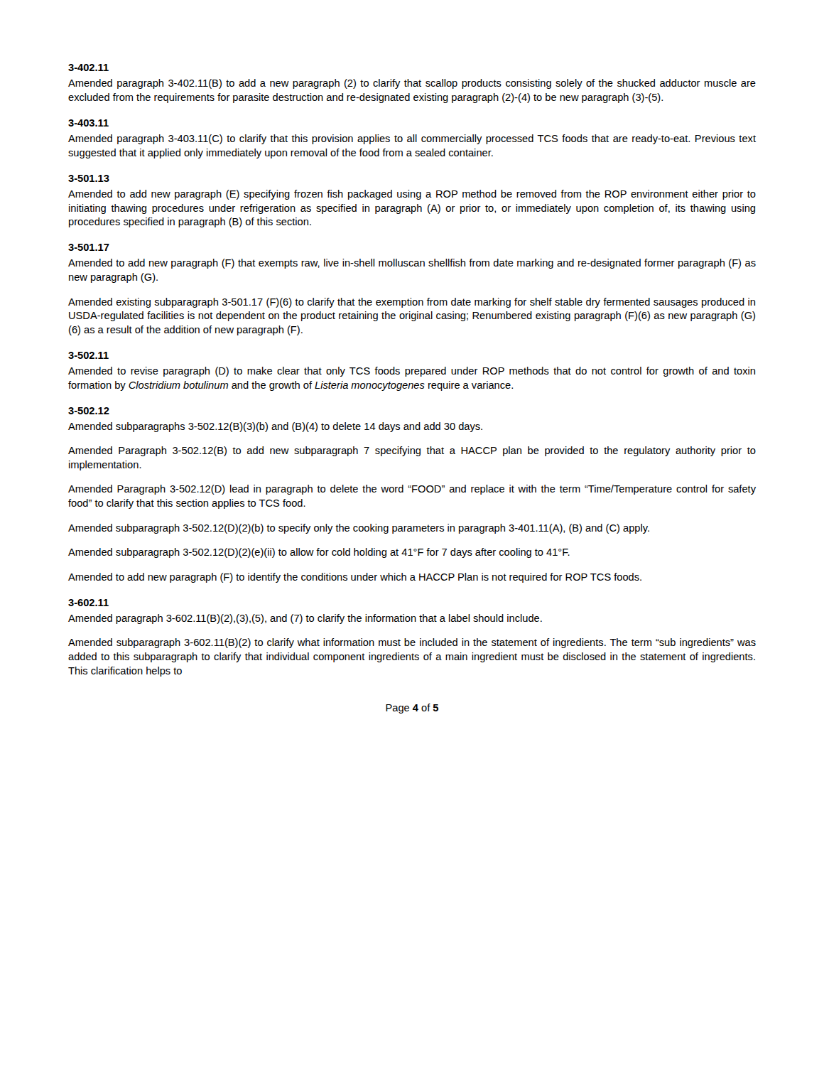3-402.11
Amended paragraph 3-402.11(B) to add a new paragraph (2) to clarify that scallop products consisting solely of the shucked adductor muscle are excluded from the requirements for parasite destruction and re-designated existing paragraph (2)-(4) to be new paragraph (3)-(5).
3-403.11
Amended paragraph 3-403.11(C) to clarify that this provision applies to all commercially processed TCS foods that are ready-to-eat. Previous text suggested that it applied only immediately upon removal of the food from a sealed container.
3-501.13
Amended to add new paragraph (E) specifying frozen fish packaged using a ROP method be removed from the ROP environment either prior to initiating thawing procedures under refrigeration as specified in paragraph (A) or prior to, or immediately upon completion of, its thawing using procedures specified in paragraph (B) of this section.
3-501.17
Amended to add new paragraph (F) that exempts raw, live in-shell molluscan shellfish from date marking and re-designated former paragraph (F) as new paragraph (G).
Amended existing subparagraph 3-501.17 (F)(6) to clarify that the exemption from date marking for shelf stable dry fermented sausages produced in USDA-regulated facilities is not dependent on the product retaining the original casing; Renumbered existing paragraph (F)(6) as new paragraph (G)(6) as a result of the addition of new paragraph (F).
3-502.11
Amended to revise paragraph (D) to make clear that only TCS foods prepared under ROP methods that do not control for growth of and toxin formation by Clostridium botulinum and the growth of Listeria monocytogenes require a variance.
3-502.12
Amended subparagraphs 3-502.12(B)(3)(b) and (B)(4) to delete 14 days and add 30 days.
Amended Paragraph 3-502.12(B) to add new subparagraph 7 specifying that a HACCP plan be provided to the regulatory authority prior to implementation.
Amended Paragraph 3-502.12(D) lead in paragraph to delete the word “FOOD” and replace it with the term “Time/Temperature control for safety food” to clarify that this section applies to TCS food.
Amended subparagraph 3-502.12(D)(2)(b) to specify only the cooking parameters in paragraph 3-401.11(A), (B) and (C) apply.
Amended subparagraph 3-502.12(D)(2)(e)(ii) to allow for cold holding at 41°F for 7 days after cooling to 41°F.
Amended to add new paragraph (F) to identify the conditions under which a HACCP Plan is not required for ROP TCS foods.
3-602.11
Amended paragraph 3-602.11(B)(2),(3),(5), and (7) to clarify the information that a label should include.
Amended subparagraph 3-602.11(B)(2) to clarify what information must be included in the statement of ingredients. The term “sub ingredients” was added to this subparagraph to clarify that individual component ingredients of a main ingredient must be disclosed in the statement of ingredients. This clarification helps to
Page 4 of 5